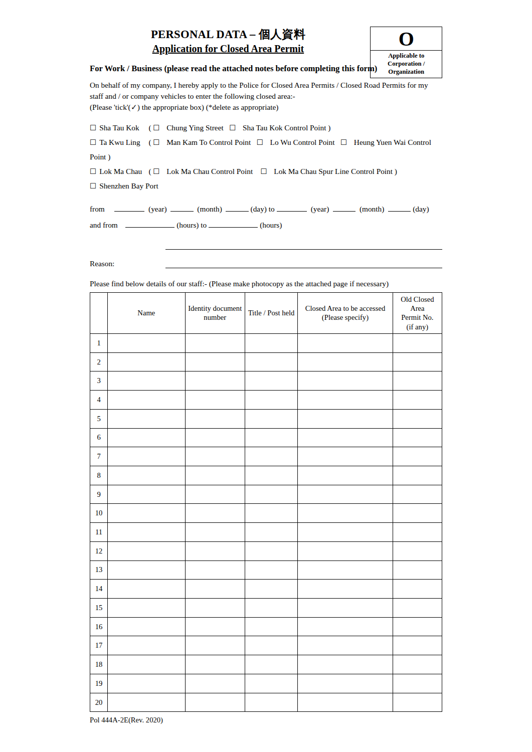O
Applicable to
Corporation /
Organization
PERSONAL DATA – 個人資料
Application for Closed Area Permit
For Work / Business (please read the attached notes before completing this form)
On behalf of my company, I hereby apply to the Police for Closed Area Permits / Closed Road Permits for my staff and / or company vehicles to enter the following closed area:-
(Please 'tick'(✓) the appropriate box) (*delete as appropriate)
☐Sha Tau Kok( ☐ Chung Ying Street ☐ Sha Tau Kok Control Point )
☐Ta Kwu Ling( ☐ Man Kam To Control Point ☐ Lo Wu Control Point ☐ Heung Yuen Wai Control Point )
☐Lok Ma Chau( ☐ Lok Ma Chau Control Point ☐ Lok Ma Chau Spur Line Control Point )
☐Shenzhen Bay Port
from (year) (month) (day) to (year) (month) (day)
and from (hours) to (hours)
Reason:
Please find below details of our staff:- (Please make photocopy as the attached page if necessary)
| | Name | Identity document number | Title / Post held | Closed Area to be accessed (Please specify) | Old Closed Area Permit No. (if any) |
| --- | --- | --- | --- | --- | --- |
| 1 | | | | | |
| 2 | | | | | |
| 3 | | | | | |
| 4 | | | | | |
| 5 | | | | | |
| 6 | | | | | |
| 7 | | | | | |
| 8 | | | | | |
| 9 | | | | | |
| 10 | | | | | |
| 11 | | | | | |
| 12 | | | | | |
| 13 | | | | | |
| 14 | | | | | |
| 15 | | | | | |
| 16 | | | | | |
| 17 | | | | | |
| 18 | | | | | |
| 19 | | | | | |
| 20 | | | | | |
Pol 444A-2E(Rev. 2020)